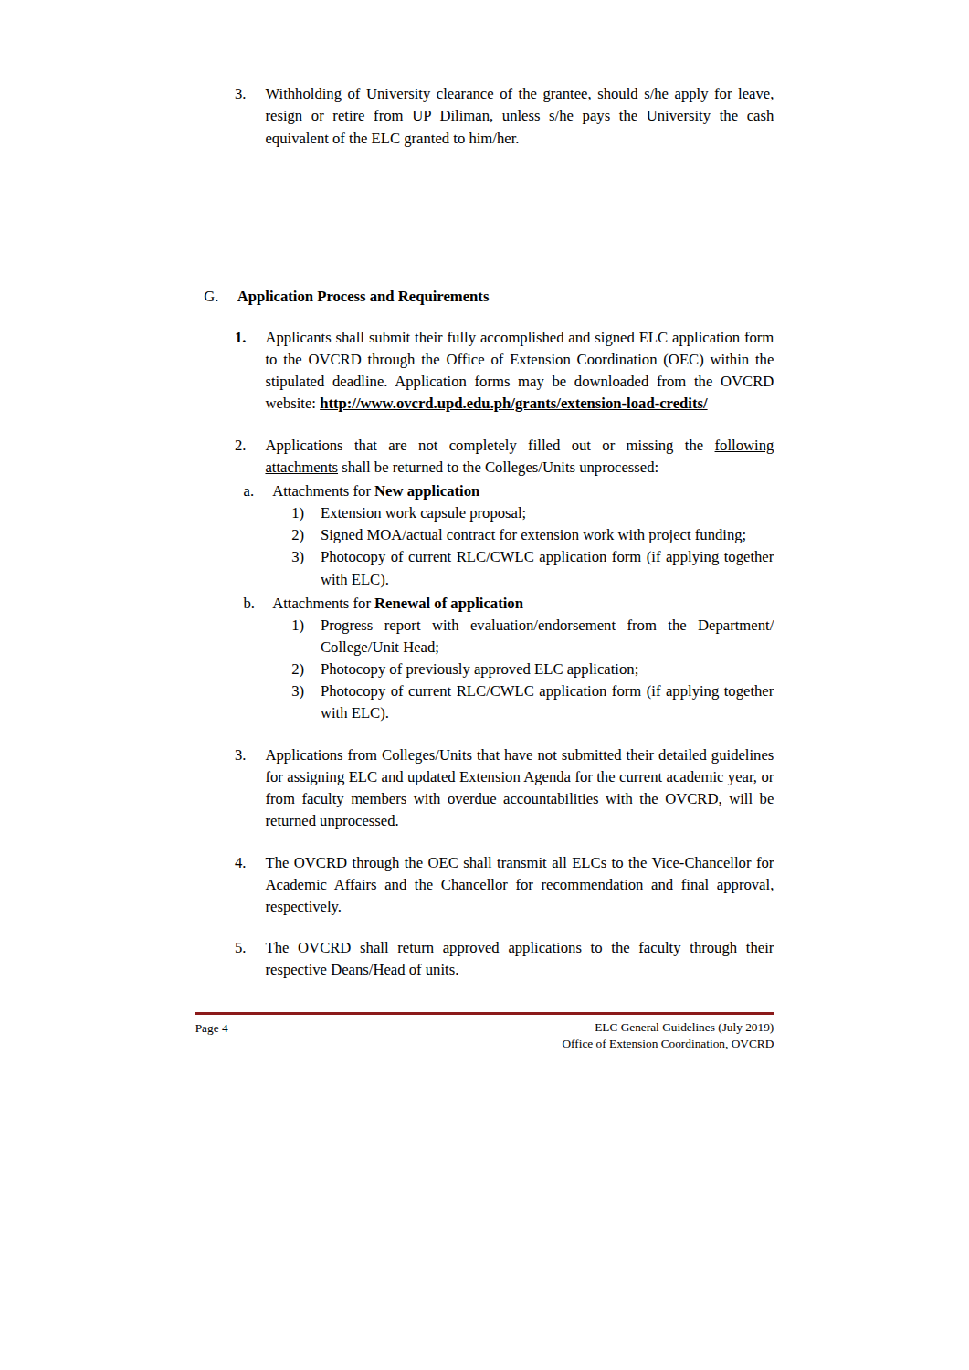3.
Withholding of University clearance of the grantee, should s/he apply for leave, resign or retire from UP Diliman, unless s/he pays the University the cash equivalent of the ELC granted to him/her.
G.
Application Process and Requirements
1.
Applicants shall submit their fully accomplished and signed ELC application form to the OVCRD through the Office of Extension Coordination (OEC) within the stipulated deadline. Application forms may be downloaded from the OVCRD website: http://www.ovcrd.upd.edu.ph/grants/extension-load-credits/
2.
Applications that are not completely filled out or missing the following attachments shall be returned to the Colleges/Units unprocessed:
a.
Attachments for New application
1)
Extension work capsule proposal;
2)
Signed MOA/actual contract for extension work with project funding;
3)
Photocopy of current RLC/CWLC application form (if applying together with ELC).
b.
Attachments for Renewal of application
1)
Progress report with evaluation/endorsement from the Department/ College/Unit Head;
2)
Photocopy of previously approved ELC application;
3)
Photocopy of current RLC/CWLC application form (if applying together with ELC).
3.
Applications from Colleges/Units that have not submitted their detailed guidelines for assigning ELC and updated Extension Agenda for the current academic year, or from faculty members with overdue accountabilities with the OVCRD, will be returned unprocessed.
4.
The OVCRD through the OEC shall transmit all ELCs to the Vice-Chancellor for Academic Affairs and the Chancellor for recommendation and final approval, respectively.
5.
The OVCRD shall return approved applications to the faculty through their respective Deans/Head of units.
Page 4
ELC General Guidelines (July 2019)
Office of Extension Coordination, OVCRD